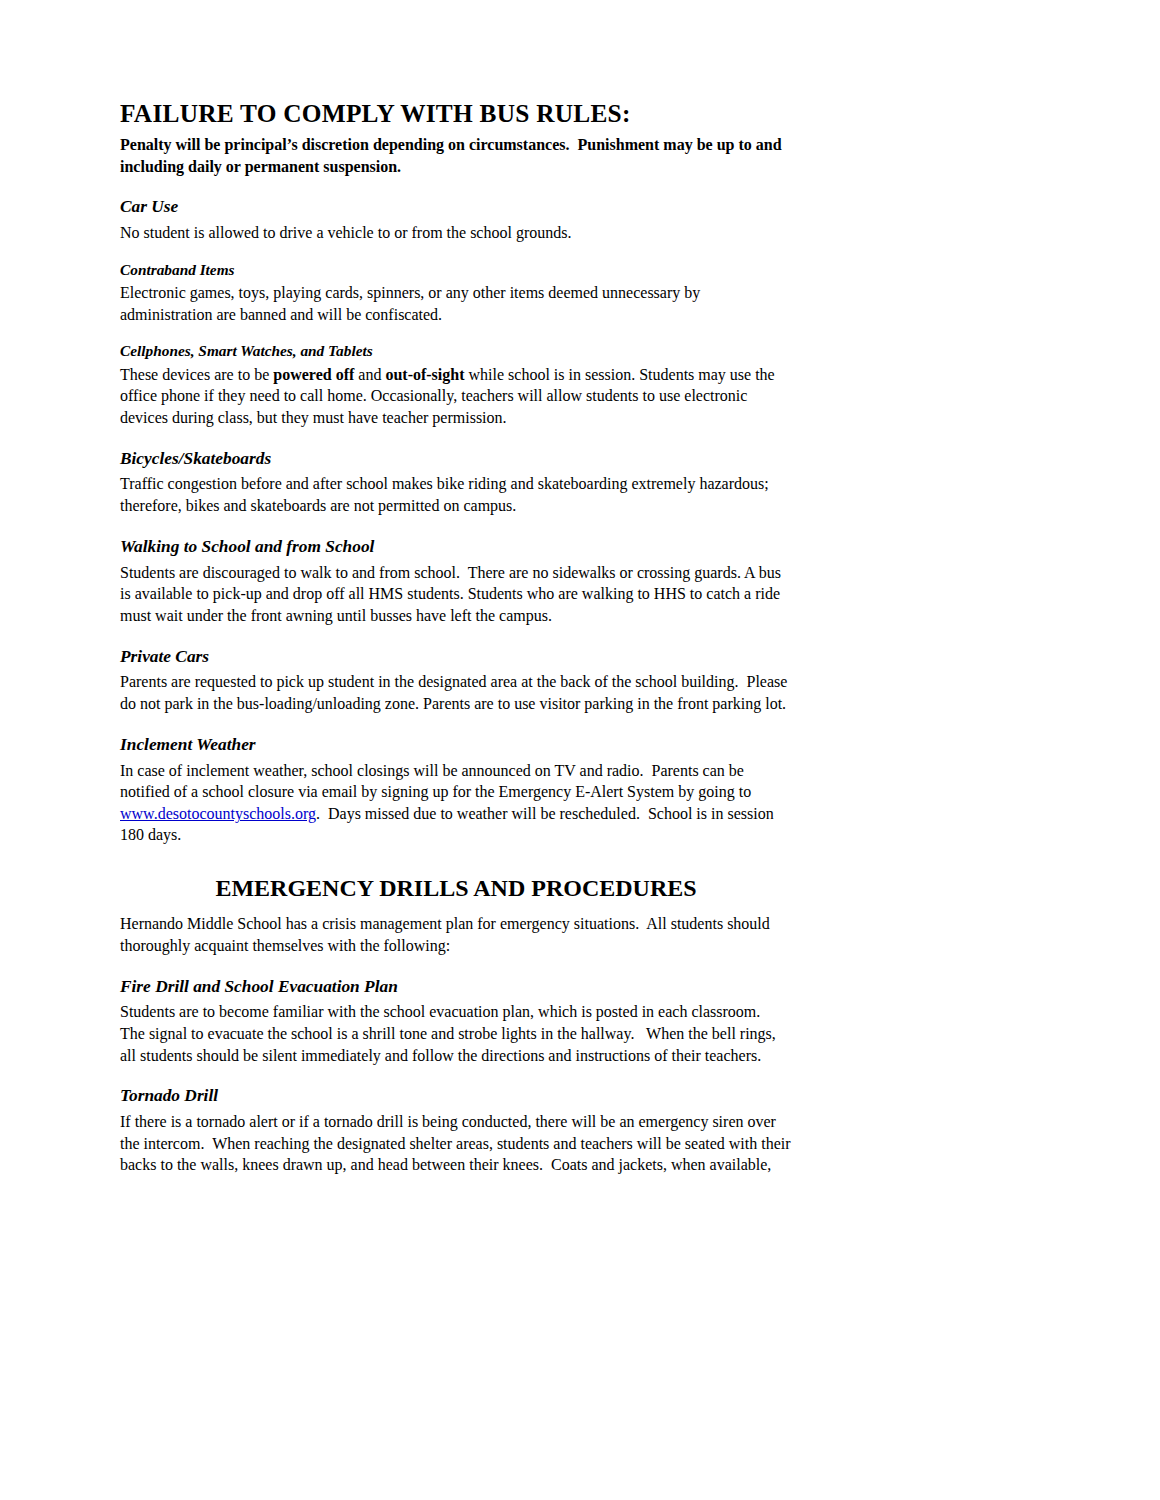FAILURE TO COMPLY WITH BUS RULES:
Penalty will be principal’s discretion depending on circumstances. Punishment may be up to and including daily or permanent suspension.
Car Use
No student is allowed to drive a vehicle to or from the school grounds.
Contraband Items
Electronic games, toys, playing cards, spinners, or any other items deemed unnecessary by administration are banned and will be confiscated.
Cellphones, Smart Watches, and Tablets
These devices are to be powered off and out-of-sight while school is in session. Students may use the office phone if they need to call home. Occasionally, teachers will allow students to use electronic devices during class, but they must have teacher permission.
Bicycles/Skateboards
Traffic congestion before and after school makes bike riding and skateboarding extremely hazardous; therefore, bikes and skateboards are not permitted on campus.
Walking to School and from School
Students are discouraged to walk to and from school. There are no sidewalks or crossing guards. A bus is available to pick-up and drop off all HMS students. Students who are walking to HHS to catch a ride must wait under the front awning until busses have left the campus.
Private Cars
Parents are requested to pick up student in the designated area at the back of the school building. Please do not park in the bus-loading/unloading zone. Parents are to use visitor parking in the front parking lot.
Inclement Weather
In case of inclement weather, school closings will be announced on TV and radio. Parents can be notified of a school closure via email by signing up for the Emergency E-Alert System by going to www.desotocountyschools.org. Days missed due to weather will be rescheduled. School is in session 180 days.
EMERGENCY DRILLS AND PROCEDURES
Hernando Middle School has a crisis management plan for emergency situations. All students should thoroughly acquaint themselves with the following:
Fire Drill and School Evacuation Plan
Students are to become familiar with the school evacuation plan, which is posted in each classroom. The signal to evacuate the school is a shrill tone and strobe lights in the hallway. When the bell rings, all students should be silent immediately and follow the directions and instructions of their teachers.
Tornado Drill
If there is a tornado alert or if a tornado drill is being conducted, there will be an emergency siren over the intercom. When reaching the designated shelter areas, students and teachers will be seated with their backs to the walls, knees drawn up, and head between their knees. Coats and jackets, when available,